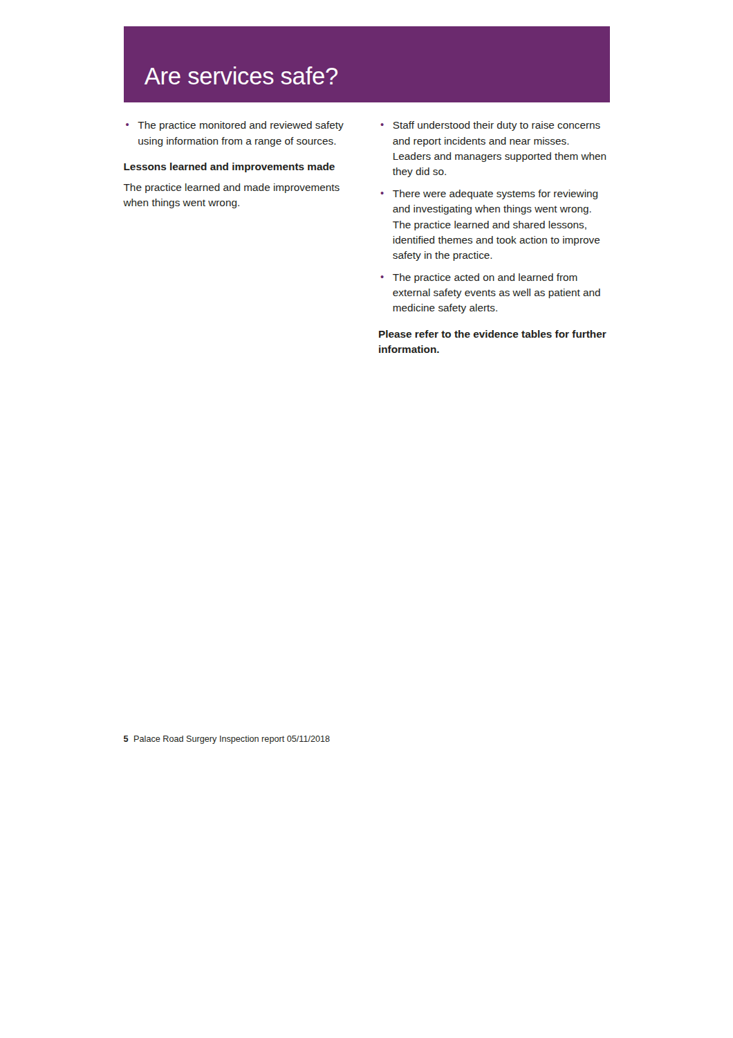Are services safe?
The practice monitored and reviewed safety using information from a range of sources.
Lessons learned and improvements made
The practice learned and made improvements when things went wrong.
Staff understood their duty to raise concerns and report incidents and near misses. Leaders and managers supported them when they did so.
There were adequate systems for reviewing and investigating when things went wrong. The practice learned and shared lessons, identified themes and took action to improve safety in the practice.
The practice acted on and learned from external safety events as well as patient and medicine safety alerts.
Please refer to the evidence tables for further information.
5 Palace Road Surgery Inspection report 05/11/2018